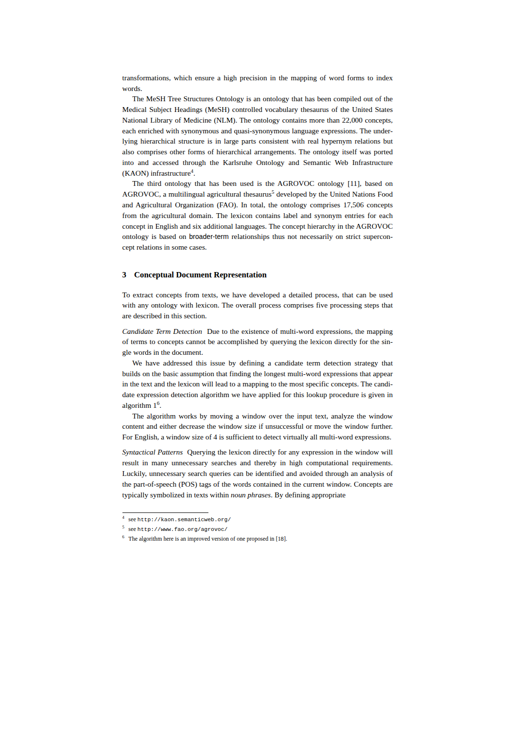transformations, which ensure a high precision in the mapping of word forms to index words.
The MeSH Tree Structures Ontology is an ontology that has been compiled out of the Medical Subject Headings (MeSH) controlled vocabulary thesaurus of the United States National Library of Medicine (NLM). The ontology contains more than 22,000 concepts, each enriched with synonymous and quasi-synonymous language expressions. The underlying hierarchical structure is in large parts consistent with real hypernym relations but also comprises other forms of hierarchical arrangements. The ontology itself was ported into and accessed through the Karlsruhe Ontology and Semantic Web Infrastructure (KAON) infrastructure4.
The third ontology that has been used is the AGROVOC ontology [11], based on AGROVOC, a multilingual agricultural thesaurus5 developed by the United Nations Food and Agricultural Organization (FAO). In total, the ontology comprises 17,506 concepts from the agricultural domain. The lexicon contains label and synonym entries for each concept in English and six additional languages. The concept hierarchy in the AGROVOC ontology is based on broader-term relationships thus not necessarily on strict superconcept relations in some cases.
3 Conceptual Document Representation
To extract concepts from texts, we have developed a detailed process, that can be used with any ontology with lexicon. The overall process comprises five processing steps that are described in this section.
Candidate Term Detection Due to the existence of multi-word expressions, the mapping of terms to concepts cannot be accomplished by querying the lexicon directly for the single words in the document.
We have addressed this issue by defining a candidate term detection strategy that builds on the basic assumption that finding the longest multi-word expressions that appear in the text and the lexicon will lead to a mapping to the most specific concepts. The candidate expression detection algorithm we have applied for this lookup procedure is given in algorithm 16.
The algorithm works by moving a window over the input text, analyze the window content and either decrease the window size if unsuccessful or move the window further. For English, a window size of 4 is sufficient to detect virtually all multi-word expressions.
Syntactical Patterns Querying the lexicon directly for any expression in the window will result in many unnecessary searches and thereby in high computational requirements. Luckily, unnecessary search queries can be identified and avoided through an analysis of the part-of-speech (POS) tags of the words contained in the current window. Concepts are typically symbolized in texts within noun phrases. By defining appropriate
4see http://kaon.semanticweb.org/
5see http://www.fao.org/agrovoc/
6 The algorithm here is an improved version of one proposed in [18].